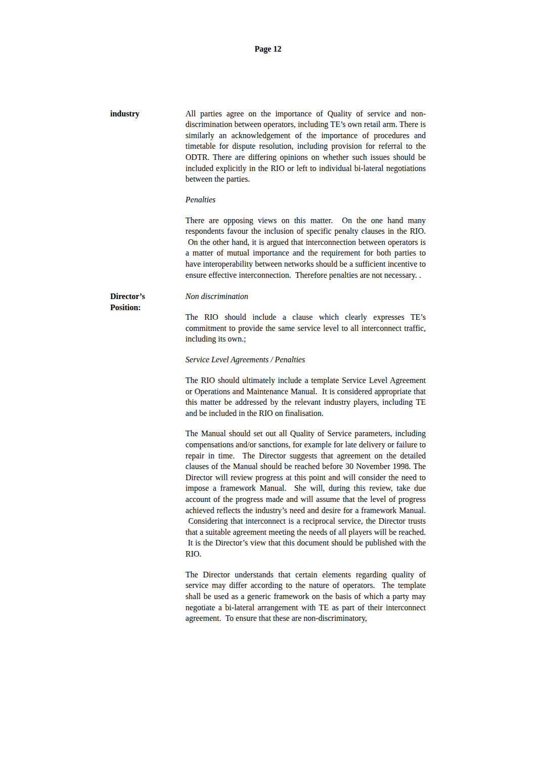Page 12
industry
All parties agree on the importance of Quality of service and non-discrimination between operators, including TE’s own retail arm. There is similarly an acknowledgement of the importance of procedures and timetable for dispute resolution, including provision for referral to the ODTR. There are differing opinions on whether such issues should be included explicitly in the RIO or left to individual bi-lateral negotiations between the parties.
Penalties
There are opposing views on this matter. On the one hand many respondents favour the inclusion of specific penalty clauses in the RIO. On the other hand, it is argued that interconnection between operators is a matter of mutual importance and the requirement for both parties to have interoperability between networks should be a sufficient incentive to ensure effective interconnection. Therefore penalties are not necessary. .
Director’sPosition:
Non discrimination
The RIO should include a clause which clearly expresses TE’s commitment to provide the same service level to all interconnect traffic, including its own.;
Service Level Agreements / Penalties
The RIO should ultimately include a template Service Level Agreement or Operations and Maintenance Manual. It is considered appropriate that this matter be addressed by the relevant industry players, including TE and be included in the RIO on finalisation.
The Manual should set out all Quality of Service parameters, including compensations and/or sanctions, for example for late delivery or failure to repair in time. The Director suggests that agreement on the detailed clauses of the Manual should be reached before 30 November 1998. The Director will review progress at this point and will consider the need to impose a framework Manual. She will, during this review, take due account of the progress made and will assume that the level of progress achieved reflects the industry’s need and desire for a framework Manual. Considering that interconnect is a reciprocal service, the Director trusts that a suitable agreement meeting the needs of all players will be reached. It is the Director’s view that this document should be published with the RIO.
The Director understands that certain elements regarding quality of service may differ according to the nature of operators. The template shall be used as a generic framework on the basis of which a party may negotiate a bi-lateral arrangement with TE as part of their interconnect agreement. To ensure that these are non-discriminatory,